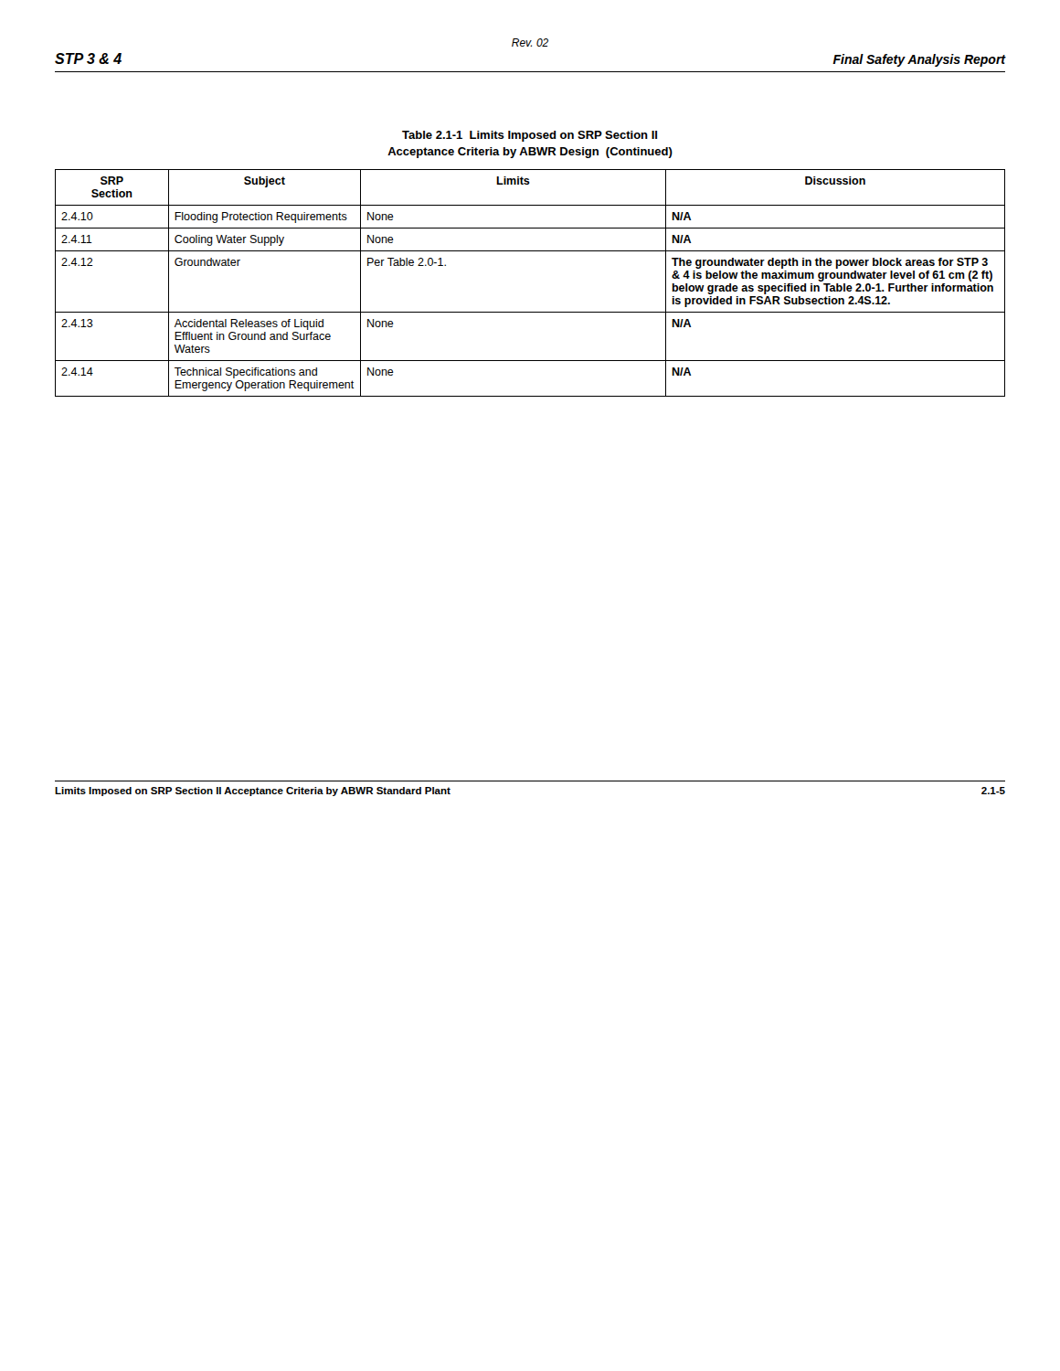Rev. 02
STP 3 & 4
Final Safety Analysis Report
Table 2.1-1 Limits Imposed on SRP Section II
Acceptance Criteria by ABWR Design (Continued)
| SRP Section | Subject | Limits | Discussion |
| --- | --- | --- | --- |
| 2.4.10 | Flooding Protection Requirements | None | N/A |
| 2.4.11 | Cooling Water Supply | None | N/A |
| 2.4.12 | Groundwater | Per Table 2.0-1. | The groundwater depth in the power block areas for STP 3 & 4 is below the maximum groundwater level of 61 cm (2 ft) below grade as specified in Table 2.0-1. Further information is provided in FSAR Subsection 2.4S.12. |
| 2.4.13 | Accidental Releases of Liquid Effluent in Ground and Surface Waters | None | N/A |
| 2.4.14 | Technical Specifications and Emergency Operation Requirement | None | N/A |
Limits Imposed on SRP Section II Acceptance Criteria by ABWR Standard Plant
2.1-5